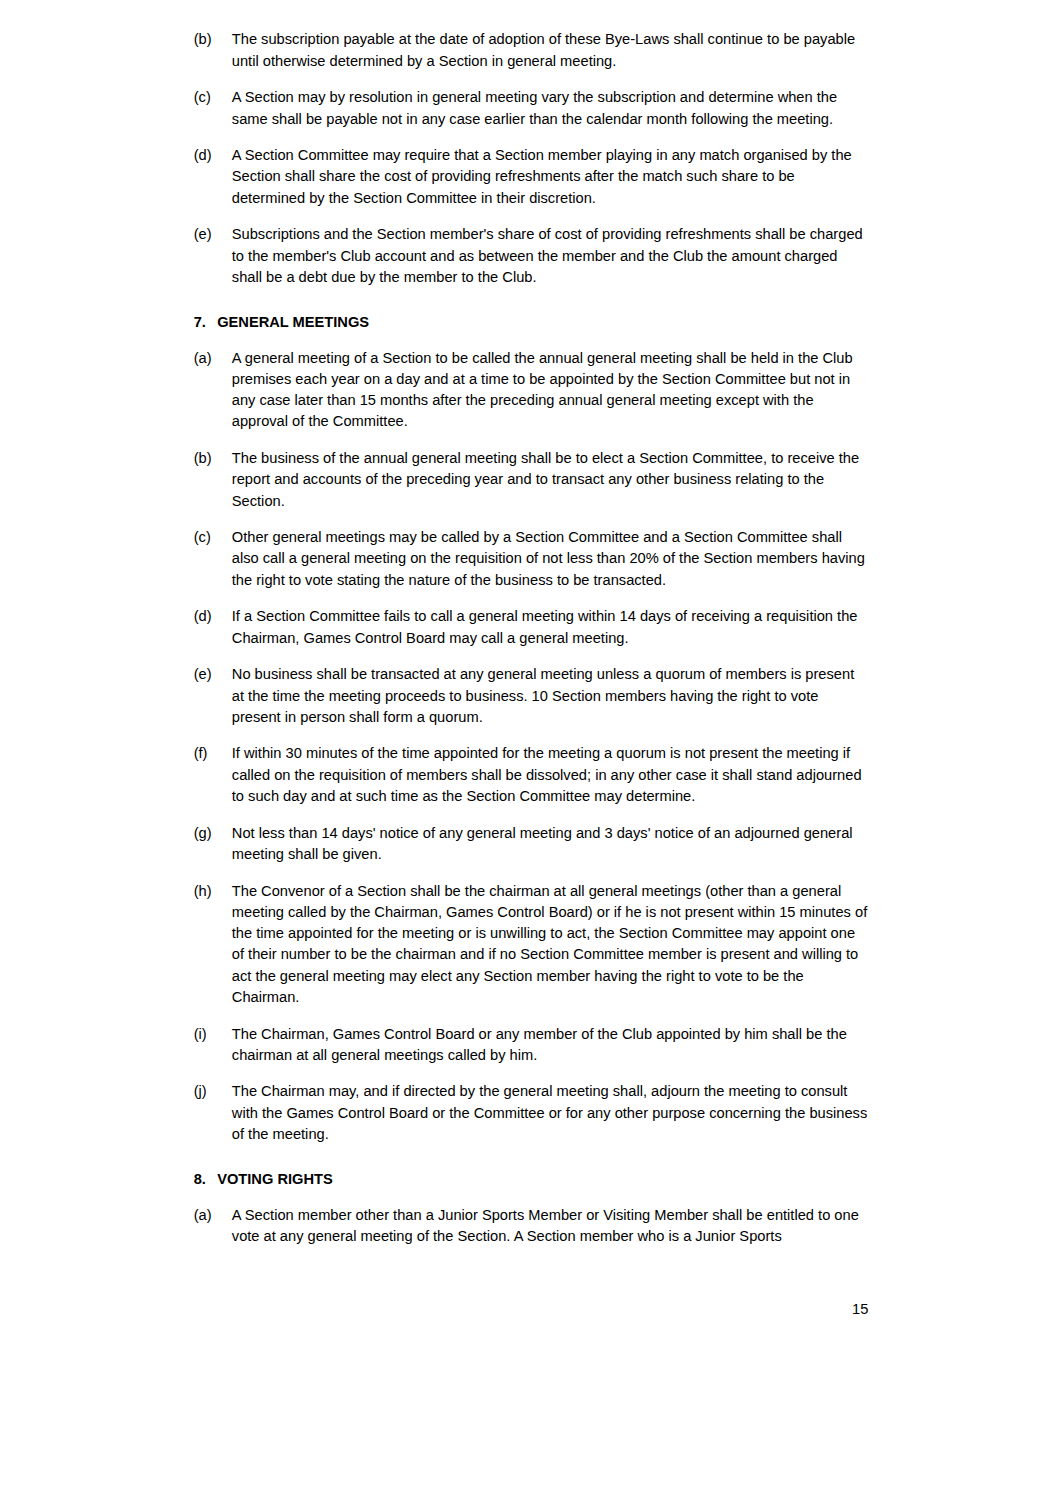(b) The subscription payable at the date of adoption of these Bye-Laws shall continue to be payable until otherwise determined by a Section in general meeting.
(c) A Section may by resolution in general meeting vary the subscription and determine when the same shall be payable not in any case earlier than the calendar month following the meeting.
(d) A Section Committee may require that a Section member playing in any match organised by the Section shall share the cost of providing refreshments after the match such share to be determined by the Section Committee in their discretion.
(e) Subscriptions and the Section member's share of cost of providing refreshments shall be charged to the member's Club account and as between the member and the Club the amount charged shall be a debt due by the member to the Club.
7. GENERAL MEETINGS
(a) A general meeting of a Section to be called the annual general meeting shall be held in the Club premises each year on a day and at a time to be appointed by the Section Committee but not in any case later than 15 months after the preceding annual general meeting except with the approval of the Committee.
(b) The business of the annual general meeting shall be to elect a Section Committee, to receive the report and accounts of the preceding year and to transact any other business relating to the Section.
(c) Other general meetings may be called by a Section Committee and a Section Committee shall also call a general meeting on the requisition of not less than 20% of the Section members having the right to vote stating the nature of the business to be transacted.
(d) If a Section Committee fails to call a general meeting within 14 days of receiving a requisition the Chairman, Games Control Board may call a general meeting.
(e) No business shall be transacted at any general meeting unless a quorum of members is present at the time the meeting proceeds to business. 10 Section members having the right to vote present in person shall form a quorum.
(f) If within 30 minutes of the time appointed for the meeting a quorum is not present the meeting if called on the requisition of members shall be dissolved; in any other case it shall stand adjourned to such day and at such time as the Section Committee may determine.
(g) Not less than 14 days' notice of any general meeting and 3 days' notice of an adjourned general meeting shall be given.
(h) The Convenor of a Section shall be the chairman at all general meetings (other than a general meeting called by the Chairman, Games Control Board) or if he is not present within 15 minutes of the time appointed for the meeting or is unwilling to act, the Section Committee may appoint one of their number to be the chairman and if no Section Committee member is present and willing to act the general meeting may elect any Section member having the right to vote to be the Chairman.
(i) The Chairman, Games Control Board or any member of the Club appointed by him shall be the chairman at all general meetings called by him.
(j) The Chairman may, and if directed by the general meeting shall, adjourn the meeting to consult with the Games Control Board or the Committee or for any other purpose concerning the business of the meeting.
8. VOTING RIGHTS
(a) A Section member other than a Junior Sports Member or Visiting Member shall be entitled to one vote at any general meeting of the Section. A Section member who is a Junior Sports
15